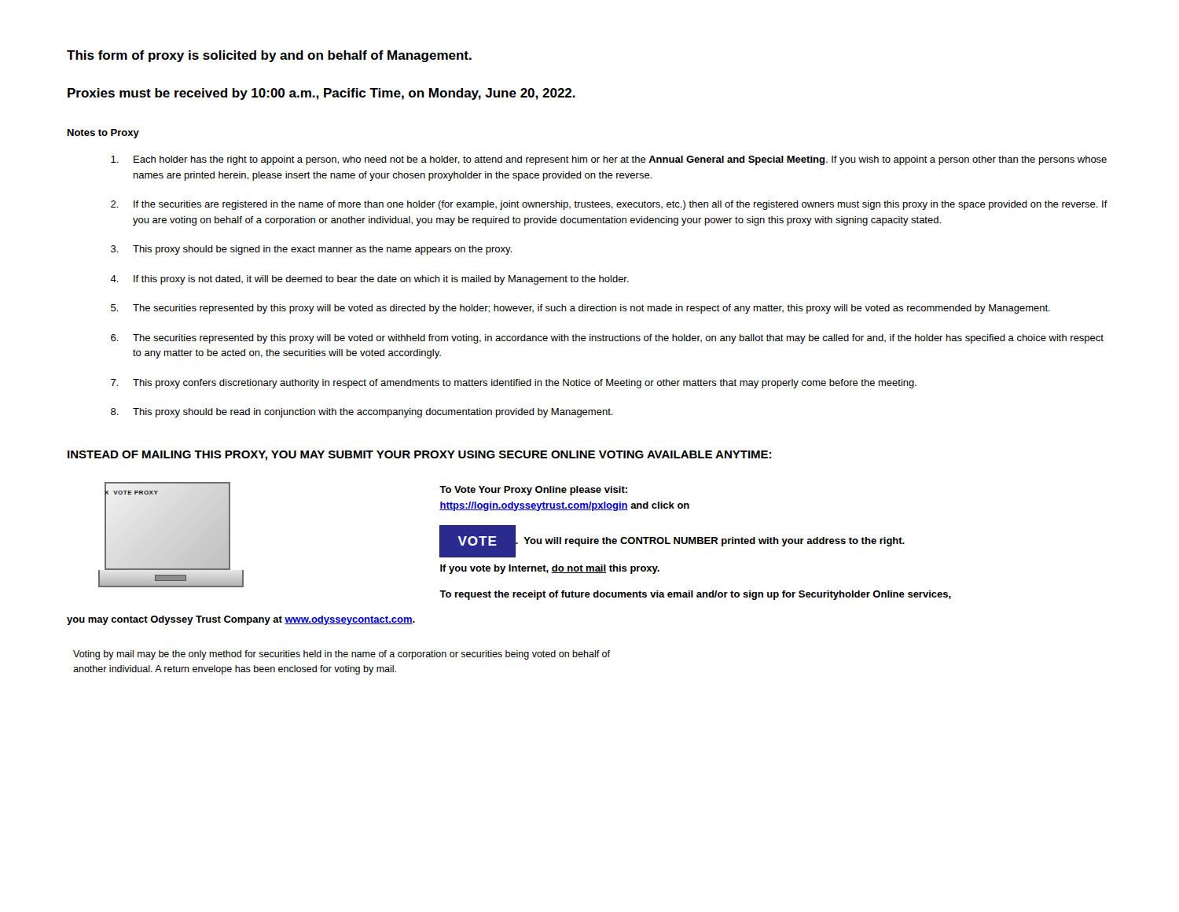This form of proxy is solicited by and on behalf of Management.
Proxies must be received by 10:00 a.m., Pacific Time, on Monday, June 20, 2022.
Notes to Proxy
Each holder has the right to appoint a person, who need not be a holder, to attend and represent him or her at the Annual General and Special Meeting. If you wish to appoint a person other than the persons whose names are printed herein, please insert the name of your chosen proxyholder in the space provided on the reverse.
If the securities are registered in the name of more than one holder (for example, joint ownership, trustees, executors, etc.) then all of the registered owners must sign this proxy in the space provided on the reverse. If you are voting on behalf of a corporation or another individual, you may be required to provide documentation evidencing your power to sign this proxy with signing capacity stated.
This proxy should be signed in the exact manner as the name appears on the proxy.
If this proxy is not dated, it will be deemed to bear the date on which it is mailed by Management to the holder.
The securities represented by this proxy will be voted as directed by the holder; however, if such a direction is not made in respect of any matter, this proxy will be voted as recommended by Management.
The securities represented by this proxy will be voted or withheld from voting, in accordance with the instructions of the holder, on any ballot that may be called for and, if the holder has specified a choice with respect to any matter to be acted on, the securities will be voted accordingly.
This proxy confers discretionary authority in respect of amendments to matters identified in the Notice of Meeting or other matters that may properly come before the meeting.
This proxy should be read in conjunction with the accompanying documentation provided by Management.
INSTEAD OF MAILING THIS PROXY, YOU MAY SUBMIT YOUR PROXY USING SECURE ONLINE VOTING AVAILABLE ANYTIME:
X VOTE PROXY
To Vote Your Proxy Online please visit:
https://login.odysseytrust.com/pxlogin and click on
VOTE. You will require the CONTROL NUMBER printed with your address to the right.
If you vote by Internet, do not mail this proxy.
To request the receipt of future documents via email and/or to sign up for Securityholder Online services,
you may contact Odyssey Trust Company at www.odysseycontact.com.
Voting by mail may be the only method for securities held in the name of a corporation or securities being voted on behalf of another individual. A return envelope has been enclosed for voting by mail.